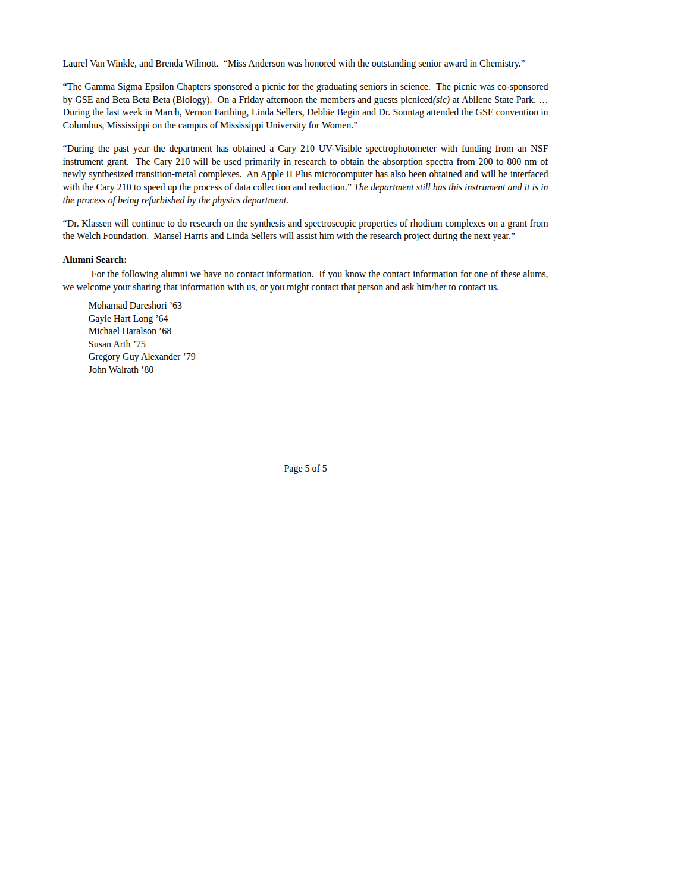Laurel Van Winkle, and Brenda Wilmott. “Miss Anderson was honored with the outstanding senior award in Chemistry.”
“The Gamma Sigma Epsilon Chapters sponsored a picnic for the graduating seniors in science. The picnic was co-sponsored by GSE and Beta Beta Beta (Biology). On a Friday afternoon the members and guests picniced(sic) at Abilene State Park. … During the last week in March, Vernon Farthing, Linda Sellers, Debbie Begin and Dr. Sonntag attended the GSE convention in Columbus, Mississippi on the campus of Mississippi University for Women.”
“During the past year the department has obtained a Cary 210 UV-Visible spectrophotometer with funding from an NSF instrument grant. The Cary 210 will be used primarily in research to obtain the absorption spectra from 200 to 800 nm of newly synthesized transition-metal complexes. An Apple II Plus microcomputer has also been obtained and will be interfaced with the Cary 210 to speed up the process of data collection and reduction.” The department still has this instrument and it is in the process of being refurbished by the physics department.
“Dr. Klassen will continue to do research on the synthesis and spectroscopic properties of rhodium complexes on a grant from the Welch Foundation. Mansel Harris and Linda Sellers will assist him with the research project during the next year.”
Alumni Search:
For the following alumni we have no contact information. If you know the contact information for one of these alums, we welcome your sharing that information with us, or you might contact that person and ask him/her to contact us.
Mohamad Dareshori ’63
Gayle Hart Long ’64
Michael Haralson ’68
Susan Arth ’75
Gregory Guy Alexander ’79
John Walrath ’80
Page 5 of 5